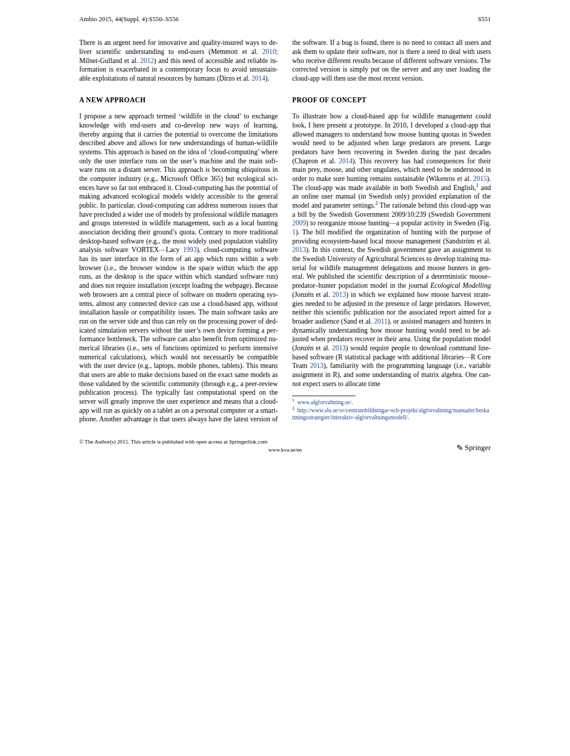Ambio 2015, 44(Suppl. 4):S550–S556
S551
There is an urgent need for innovative and quality-insured ways to deliver scientific understanding to end-users (Memmott et al. 2010; Milner-Gulland et al. 2012) and this need of accessible and reliable information is exacerbated in a contemporary focus to avoid unsustainable exploitations of natural resources by humans (Dirzo et al. 2014).
A NEW APPROACH
I propose a new approach termed ‘wildlife in the cloud’ to exchange knowledge with end-users and co-develop new ways of learning, thereby arguing that it carries the potential to overcome the limitations described above and allows for new understandings of human-wildlife systems. This approach is based on the idea of ‘cloud-computing’ where only the user interface runs on the user’s machine and the main software runs on a distant server. This approach is becoming ubiquitous in the computer industry (e.g., Microsoft Office 365) but ecological sciences have so far not embraced it. Cloud-computing has the potential of making advanced ecological models widely accessible to the general public. In particular, cloud-computing can address numerous issues that have precluded a wider use of models by professional wildlife managers and groups interested in wildlife management, such as a local hunting association deciding their ground’s quota. Contrary to more traditional desktop-based software (e.g., the most widely used population viability analysis software VORTEX—Lacy 1993), cloud-computing software has its user interface in the form of an app which runs within a web browser (i.e., the browser window is the space within which the app runs, as the desktop is the space within which standard software run) and does not require installation (except loading the webpage). Because web browsers are a central piece of software on modern operating systems, almost any connected device can use a cloud-based app, without installation hassle or compatibility issues. The main software tasks are run on the server side and thus can rely on the processing power of dedicated simulation servers without the user’s own device forming a performance bottleneck. The software can also benefit from optimized numerical libraries (i.e., sets of functions optimized to perform intensive numerical calculations), which would not necessarily be compatible with the user device (e.g., laptops, mobile phones, tablets). This means that users are able to make decisions based on the exact same models as those validated by the scientific community (through e.g., a peer-review publication process). The typically fast computational speed on the server will greatly improve the user experience and means that a cloud-app will run as quickly on a tablet as on a personal computer or a smartphone. Another advantage is that users always have the latest version of the software. If a bug is found, there is no need to contact all users and ask them to update their software, nor is there a need to deal with users who receive different results because of different software versions. The corrected version is simply put on the server and any user loading the cloud-app will then use the most recent version.
PROOF OF CONCEPT
To illustrate how a cloud-based app for wildlife management could look, I here present a prototype. In 2010, I developed a cloud-app that allowed managers to understand how moose hunting quotas in Sweden would need to be adjusted when large predators are present. Large predators have been recovering in Sweden during the past decades (Chapron et al. 2014). This recovery has had consequences for their main prey, moose, and other ungulates, which need to be understood in order to make sure hunting remains sustainable (Wikenros et al. 2015). The cloud-app was made available in both Swedish and English,1 and an online user manual (in Swedish only) provided explanation of the model and parameter settings.2 The rationale behind this cloud-app was a bill by the Swedish Government 2009/10:239 (Swedish Government 2009) to reorganize moose hunting—a popular activity in Sweden (Fig. 1). The bill modified the organization of hunting with the purpose of providing ecosystem-based local moose management (Sandström et al. 2013). In this context, the Swedish government gave an assignment to the Swedish University of Agricultural Sciences to develop training material for wildlife management delegations and moose hunters in general. We published the scientific description of a deterministic moose–predator–hunter population model in the journal Ecological Modelling (Jonzén et al. 2013) in which we explained how moose harvest strategies needed to be adjusted in the presence of large predators. However, neither this scientific publication nor the associated report aimed for a broader audience (Sand et al. 2011), or assisted managers and hunters in dynamically understanding how moose hunting would need to be adjusted when predators recover in their area. Using the population model (Jonzén et al. 2013) would require people to download command line-based software (R statistical package with additional libraries—R Core Team 2013), familiarity with the programming language (i.e., variable assignment in R), and some understanding of matrix algebra. One cannot expect users to allocate time
1 www.algforvaltning.se/.
2 http://www.slu.se/sv/centrumbildningar-och-projekt/algforvaltning/manualer/beskattningsstrategier/interaktiv-algforvaltningsmodell/.
© The Author(s) 2015. This article is published with open access at Springerlink.com
www.kva.se/en
✎Springer